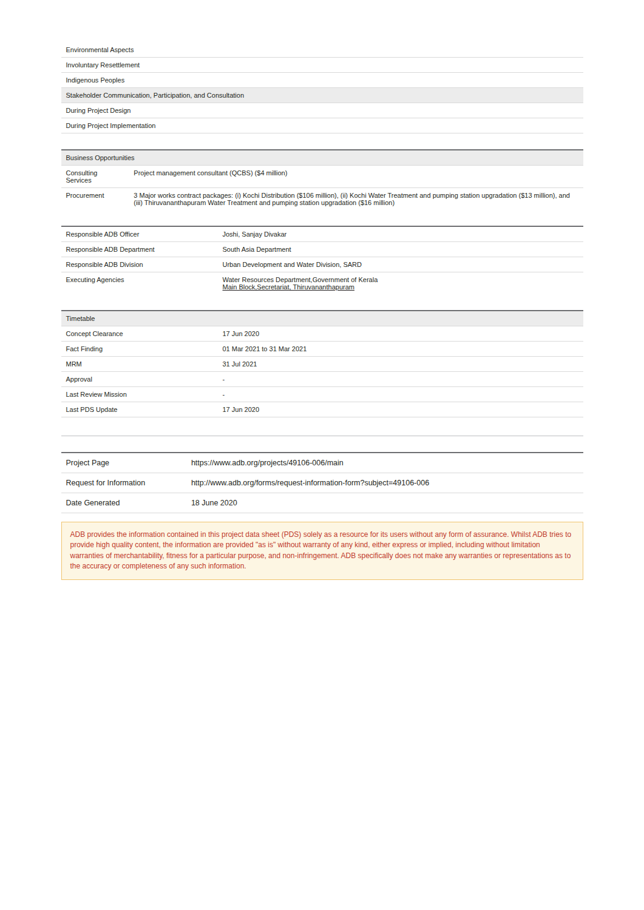| Environmental Aspects |
| Involuntary Resettlement |
| Indigenous Peoples |
| Stakeholder Communication, Participation, and Consultation |
| During Project Design |
| During Project Implementation |
| Business Opportunities |
| Consulting Services | Project management consultant (QCBS) ($4 million) |
| Procurement | 3 Major works contract packages: (i) Kochi Distribution ($106 million), (ii) Kochi Water Treatment and pumping station upgradation ($13 million), and (iii) Thiruvananthapuram Water Treatment and pumping station upgradation ($16 million) |
| Responsible ADB Officer | Joshi, Sanjay Divakar |
| Responsible ADB Department | South Asia Department |
| Responsible ADB Division | Urban Development and Water Division, SARD |
| Executing Agencies | Water Resources Department,Government of Kerala Main Block,Secretariat, Thiruvananthapuram |
| Timetable |
| Concept Clearance | 17 Jun 2020 |
| Fact Finding | 01 Mar 2021 to 31 Mar 2021 |
| MRM | 31 Jul 2021 |
| Approval | - |
| Last Review Mission | - |
| Last PDS Update | 17 Jun 2020 |
| Project Page | https://www.adb.org/projects/49106-006/main |
| Request for Information | http://www.adb.org/forms/request-information-form?subject=49106-006 |
| Date Generated | 18 June 2020 |
ADB provides the information contained in this project data sheet (PDS) solely as a resource for its users without any form of assurance. Whilst ADB tries to provide high quality content, the information are provided "as is" without warranty of any kind, either express or implied, including without limitation warranties of merchantability, fitness for a particular purpose, and non-infringement. ADB specifically does not make any warranties or representations as to the accuracy or completeness of any such information.